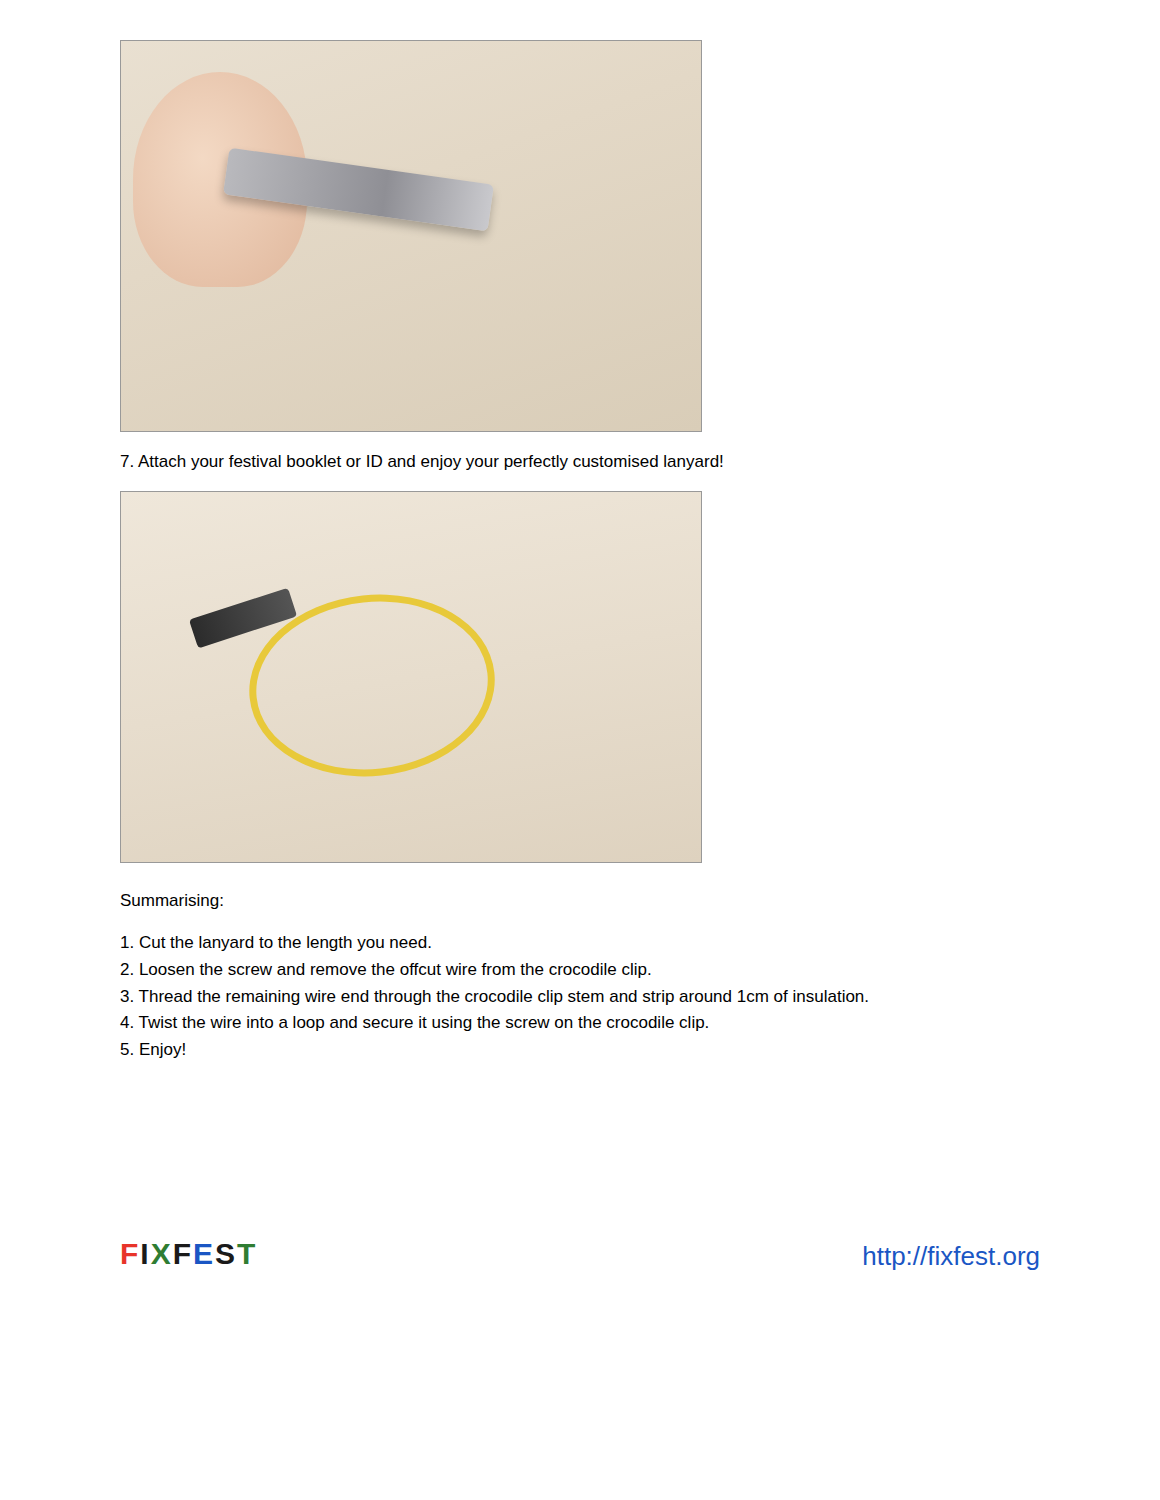7. Attach your festival booklet or ID and enjoy your perfectly customised lanyard!
Summarising:
1. Cut the lanyard to the length you need.
2. Loosen the screw and remove the offcut wire from the crocodile clip.
3. Thread the remaining wire end through the crocodile clip stem and strip around 1cm of insulation.
4. Twist the wire into a loop and secure it using the screw on the crocodile clip.
5. Enjoy!
FIXFEST
http://fixfest.org